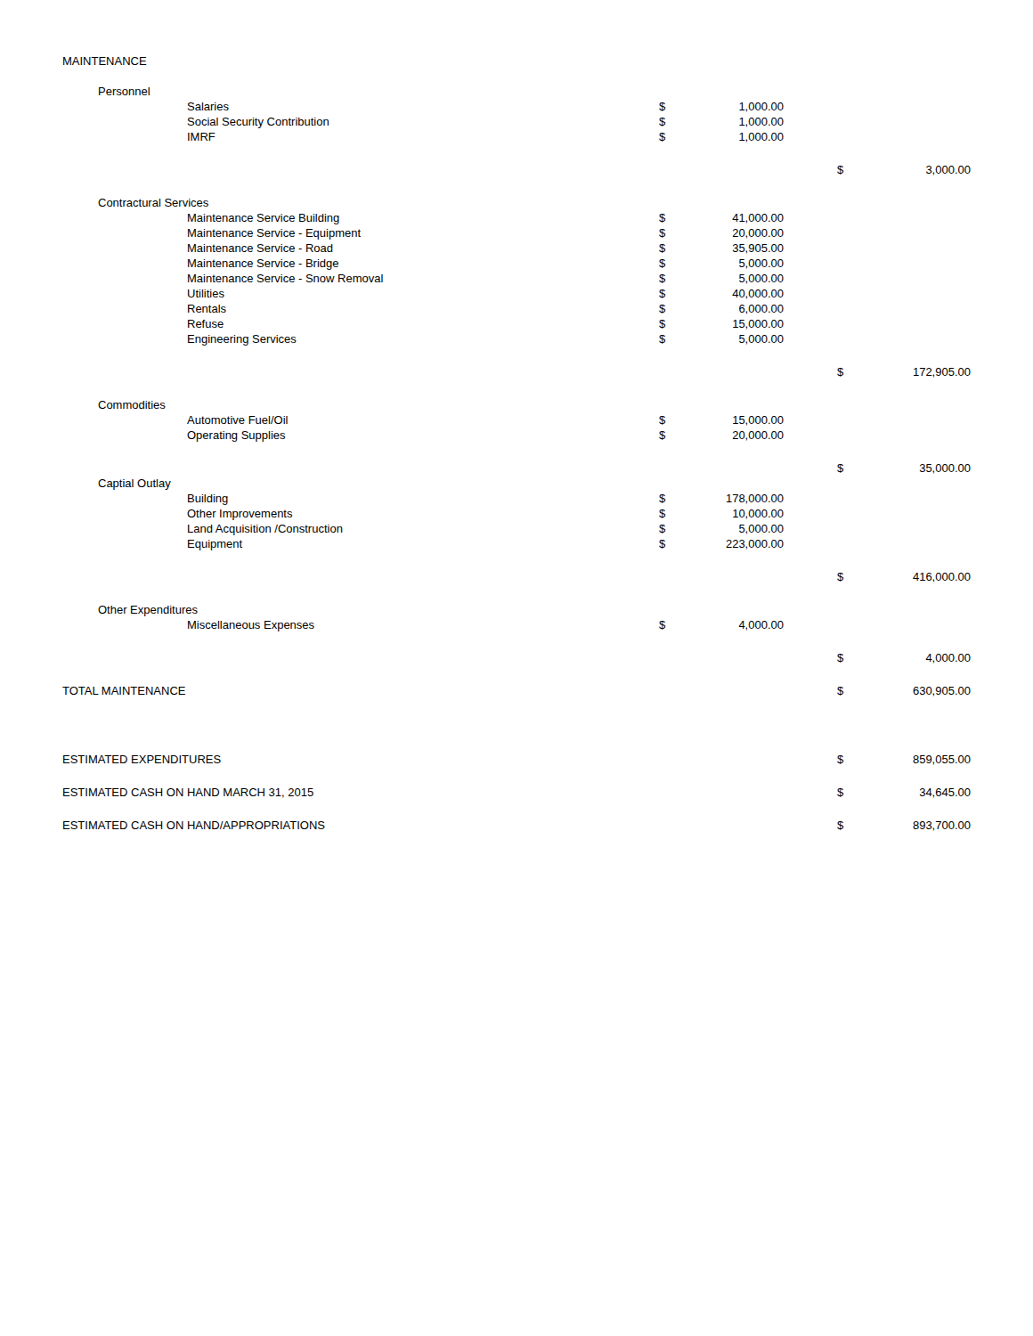| MAINTENANCE |
| Personnel |
| Salaries | $ | 1,000.00 | | | |
| Social Security Contribution | $ | 1,000.00 | | | |
| IMRF | $ | 1,000.00 | | | |
| | | | | $ | 3,000.00 |
| Contractural Services |
| Maintenance Service Building | $ | 41,000.00 | | | |
| Maintenance Service - Equipment | $ | 20,000.00 | | | |
| Maintenance Service - Road | $ | 35,905.00 | | | |
| Maintenance Service - Bridge | $ | 5,000.00 | | | |
| Maintenance Service - Snow Removal | $ | 5,000.00 | | | |
| Utilities | $ | 40,000.00 | | | |
| Rentals | $ | 6,000.00 | | | |
| Refuse | $ | 15,000.00 | | | |
| Engineering Services | $ | 5,000.00 | | | |
| | | | | $ | 172,905.00 |
| Commodities |
| Automotive Fuel/Oil | $ | 15,000.00 | | | |
| Operating Supplies | $ | 20,000.00 | | | |
| | | | | $ | 35,000.00 |
| Captial Outlay |
| Building | $ | 178,000.00 | | | |
| Other Improvements | $ | 10,000.00 | | | |
| Land Acquisition /Construction | $ | 5,000.00 | | | |
| Equipment | $ | 223,000.00 | | | |
| | | | | $ | 416,000.00 |
| Other Expenditures |
| Miscellaneous Expenses | $ | 4,000.00 | | | |
| | | | | $ | 4,000.00 |
| TOTAL MAINTENANCE | | | | $ | 630,905.00 |
| ESTIMATED EXPENDITURES | | | | $ | 859,055.00 |
| ESTIMATED CASH ON HAND MARCH 31, 2015 | | | | $ | 34,645.00 |
| ESTIMATED CASH ON HAND/APPROPRIATIONS | | | | $ | 893,700.00 |